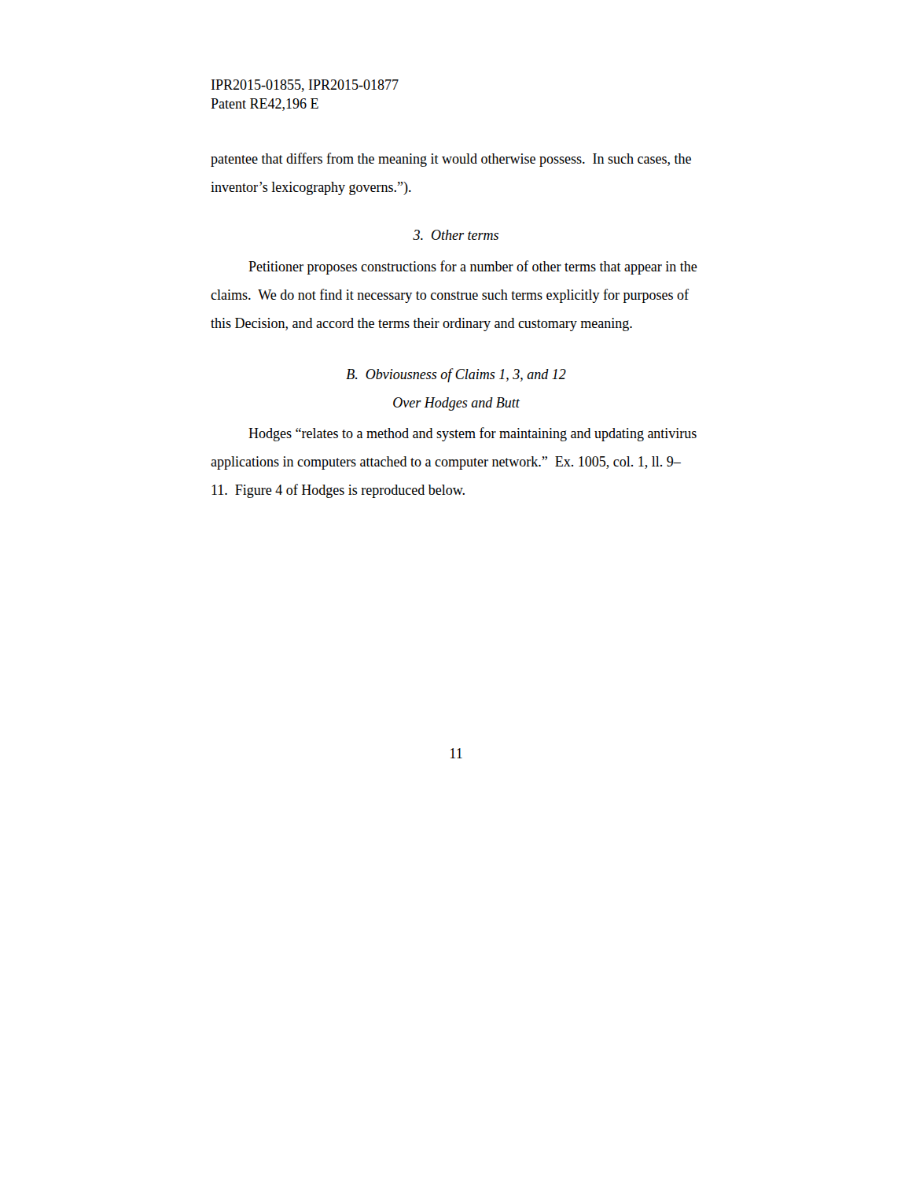IPR2015-01855, IPR2015-01877
Patent RE42,196 E
patentee that differs from the meaning it would otherwise possess. In such cases, the inventor’s lexicography governs.”).
3. Other terms
Petitioner proposes constructions for a number of other terms that appear in the claims. We do not find it necessary to construe such terms explicitly for purposes of this Decision, and accord the terms their ordinary and customary meaning.
B. Obviousness of Claims 1, 3, and 12 Over Hodges and Butt
Hodges “relates to a method and system for maintaining and updating antivirus applications in computers attached to a computer network.” Ex. 1005, col. 1, ll. 9–11. Figure 4 of Hodges is reproduced below.
11